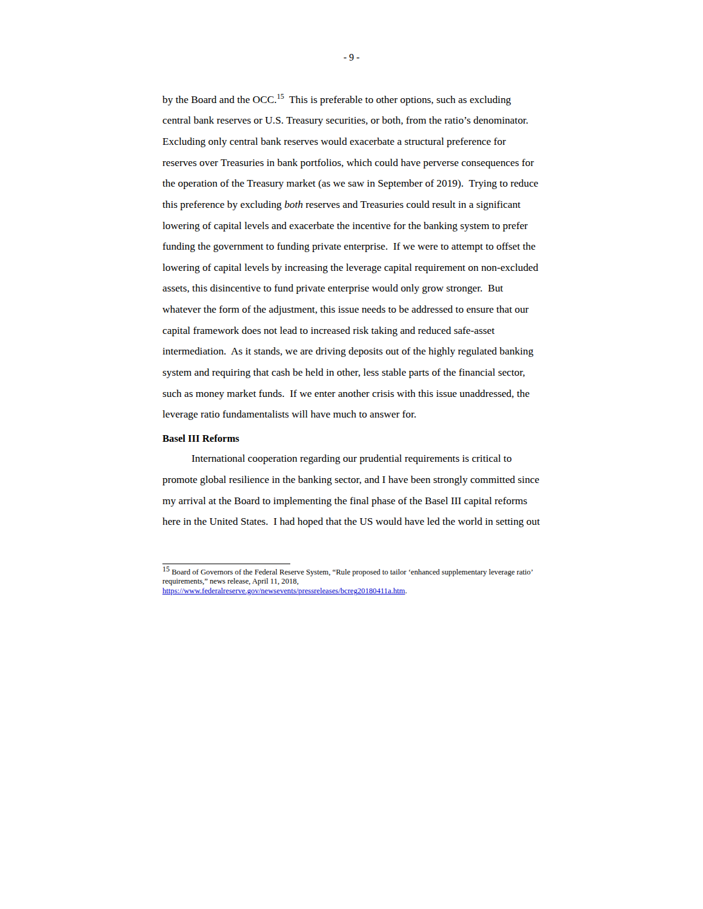- 9 -
by the Board and the OCC.15 This is preferable to other options, such as excluding central bank reserves or U.S. Treasury securities, or both, from the ratio’s denominator. Excluding only central bank reserves would exacerbate a structural preference for reserves over Treasuries in bank portfolios, which could have perverse consequences for the operation of the Treasury market (as we saw in September of 2019). Trying to reduce this preference by excluding both reserves and Treasuries could result in a significant lowering of capital levels and exacerbate the incentive for the banking system to prefer funding the government to funding private enterprise. If we were to attempt to offset the lowering of capital levels by increasing the leverage capital requirement on non-excluded assets, this disincentive to fund private enterprise would only grow stronger. But whatever the form of the adjustment, this issue needs to be addressed to ensure that our capital framework does not lead to increased risk taking and reduced safe-asset intermediation. As it stands, we are driving deposits out of the highly regulated banking system and requiring that cash be held in other, less stable parts of the financial sector, such as money market funds. If we enter another crisis with this issue unaddressed, the leverage ratio fundamentalists will have much to answer for.
Basel III Reforms
International cooperation regarding our prudential requirements is critical to promote global resilience in the banking sector, and I have been strongly committed since my arrival at the Board to implementing the final phase of the Basel III capital reforms here in the United States. I had hoped that the US would have led the world in setting out
15 Board of Governors of the Federal Reserve System, “Rule proposed to tailor ‘enhanced supplementary leverage ratio’ requirements,” news release, April 11, 2018,
https://www.federalreserve.gov/newsevents/pressreleases/bcreg20180411a.htm.